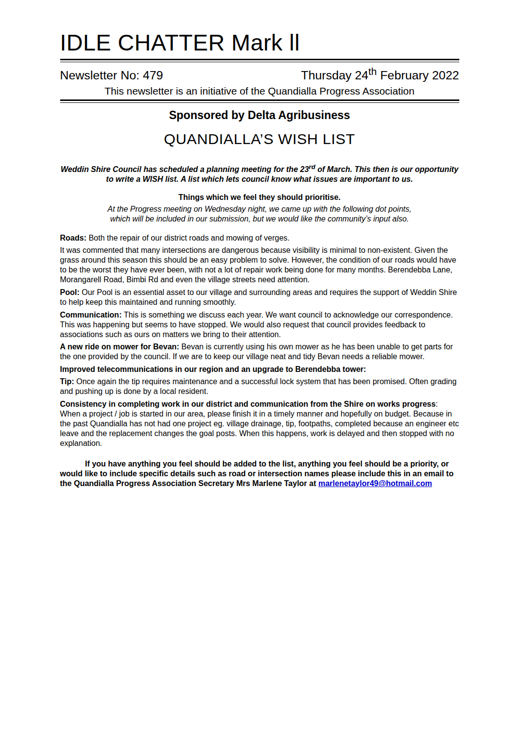IDLE CHATTER Mark ll
Newsletter No: 479 Thursday 24th February 2022
This newsletter is an initiative of the Quandialla Progress Association
Sponsored by Delta Agribusiness
QUANDIALLA’S WISH LIST
Weddin Shire Council has scheduled a planning meeting for the 23rd of March. This then is our opportunity to write a WISH list. A list which lets council know what issues are important to us.
Things which we feel they should prioritise.
At the Progress meeting on Wednesday night, we came up with the following dot points,
which will be included in our submission, but we would like the community’s input also.
Roads: Both the repair of our district roads and mowing of verges.
It was commented that many intersections are dangerous because visibility is minimal to non-existent. Given the grass around this season this should be an easy problem to solve. However, the condition of our roads would have to be the worst they have ever been, with not a lot of repair work being done for many months. Berendebba Lane, Morangarell Road, Bimbi Rd and even the village streets need attention.
Pool: Our Pool is an essential asset to our village and surrounding areas and requires the support of Weddin Shire to help keep this maintained and running smoothly.
Communication: This is something we discuss each year. We want council to acknowledge our correspondence. This was happening but seems to have stopped. We would also request that council provides feedback to associations such as ours on matters we bring to their attention.
A new ride on mower for Bevan: Bevan is currently using his own mower as he has been unable to get parts for the one provided by the council. If we are to keep our village neat and tidy Bevan needs a reliable mower.
Improved telecommunications in our region and an upgrade to Berendebba tower:
Tip: Once again the tip requires maintenance and a successful lock system that has been promised. Often grading and pushing up is done by a local resident.
Consistency in completing work in our district and communication from the Shire on works progress: When a project / job is started in our area, please finish it in a timely manner and hopefully on budget. Because in the past Quandialla has not had one project eg. village drainage, tip, footpaths, completed because an engineer etc leave and the replacement changes the goal posts. When this happens, work is delayed and then stopped with no explanation.
If you have anything you feel should be added to the list, anything you feel should be a priority, or would like to include specific details such as road or intersection names please include this in an email to the Quandialla Progress Association Secretary Mrs Marlene Taylor at marlenetaylor49@hotmail.com